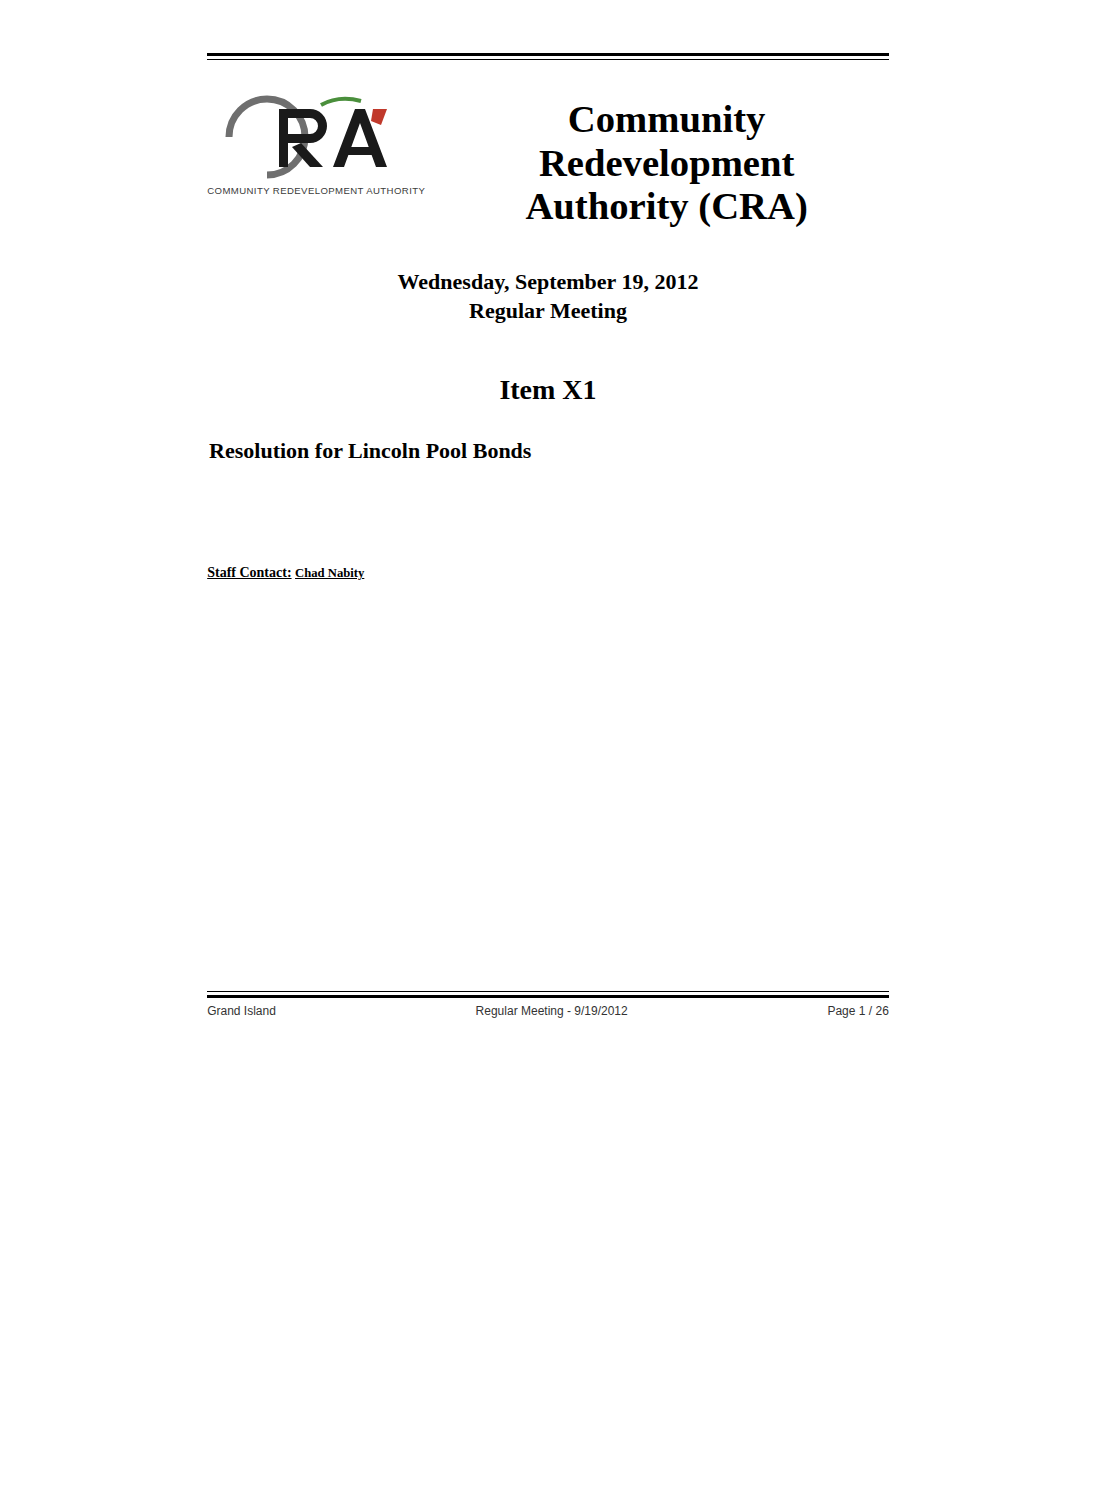COMMUNITY REDEVELOPMENT AUTHORITY
Community Redevelopment
Authority (CRA)
Wednesday, September 19, 2012
Regular Meeting
Item X1
Resolution for Lincoln Pool Bonds
Staff Contact: Chad Nabity
Grand Island
Regular Meeting - 9/19/2012
Page 1 / 26